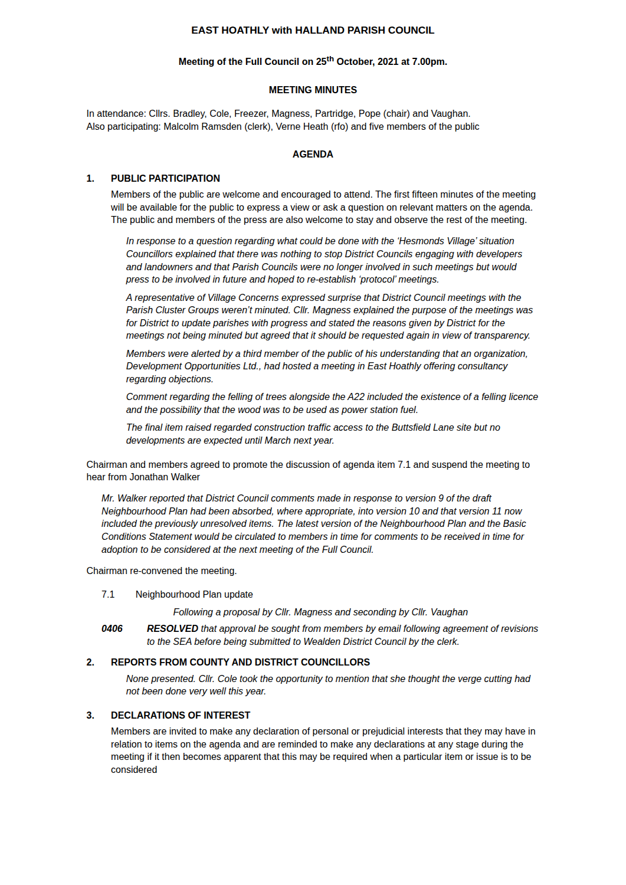EAST HOATHLY with HALLAND PARISH COUNCIL
Meeting of the Full Council on 25th October, 2021 at 7.00pm.
MEETING MINUTES
In attendance: Cllrs. Bradley, Cole, Freezer, Magness, Partridge, Pope (chair) and Vaughan.
Also participating: Malcolm Ramsden (clerk), Verne Heath (rfo) and five members of the public
AGENDA
1. Public Participation
Members of the public are welcome and encouraged to attend. The first fifteen minutes of the meeting will be available for the public to express a view or ask a question on relevant matters on the agenda. The public and members of the press are also welcome to stay and observe the rest of the meeting.
In response to a question regarding what could be done with the ‘Hesmonds Village’ situation Councillors explained that there was nothing to stop District Councils engaging with developers and landowners and that Parish Councils were no longer involved in such meetings but would press to be involved in future and hoped to re-establish ‘protocol’ meetings.
A representative of Village Concerns expressed surprise that District Council meetings with the Parish Cluster Groups weren’t minuted. Cllr. Magness explained the purpose of the meetings was for District to update parishes with progress and stated the reasons given by District for the meetings not being minuted but agreed that it should be requested again in view of transparency.
Members were alerted by a third member of the public of his understanding that an organization, Development Opportunities Ltd., had hosted a meeting in East Hoathly offering consultancy regarding objections.
Comment regarding the felling of trees alongside the A22 included the existence of a felling licence and the possibility that the wood was to be used as power station fuel.
The final item raised regarded construction traffic access to the Buttsfield Lane site but no developments are expected until March next year.
Chairman and members agreed to promote the discussion of agenda item 7.1 and suspend the meeting to hear from Jonathan Walker
Mr. Walker reported that District Council comments made in response to version 9 of the draft Neighbourhood Plan had been absorbed, where appropriate, into version 10 and that version 11 now included the previously unresolved items. The latest version of the Neighbourhood Plan and the Basic Conditions Statement would be circulated to members in time for comments to be received in time for adoption to be considered at the next meeting of the Full Council.
Chairman re-convened the meeting.
7.1 Neighbourhood Plan update
Following a proposal by Cllr. Magness and seconding by Cllr. Vaughan
0406 RESOLVED that approval be sought from members by email following agreement of revisions to the SEA before being submitted to Wealden District Council by the clerk.
2. Reports from County and District Councillors
None presented. Cllr. Cole took the opportunity to mention that she thought the verge cutting had not been done very well this year.
3. Declarations of Interest
Members are invited to make any declaration of personal or prejudicial interests that they may have in relation to items on the agenda and are reminded to make any declarations at any stage during the meeting if it then becomes apparent that this may be required when a particular item or issue is to be considered